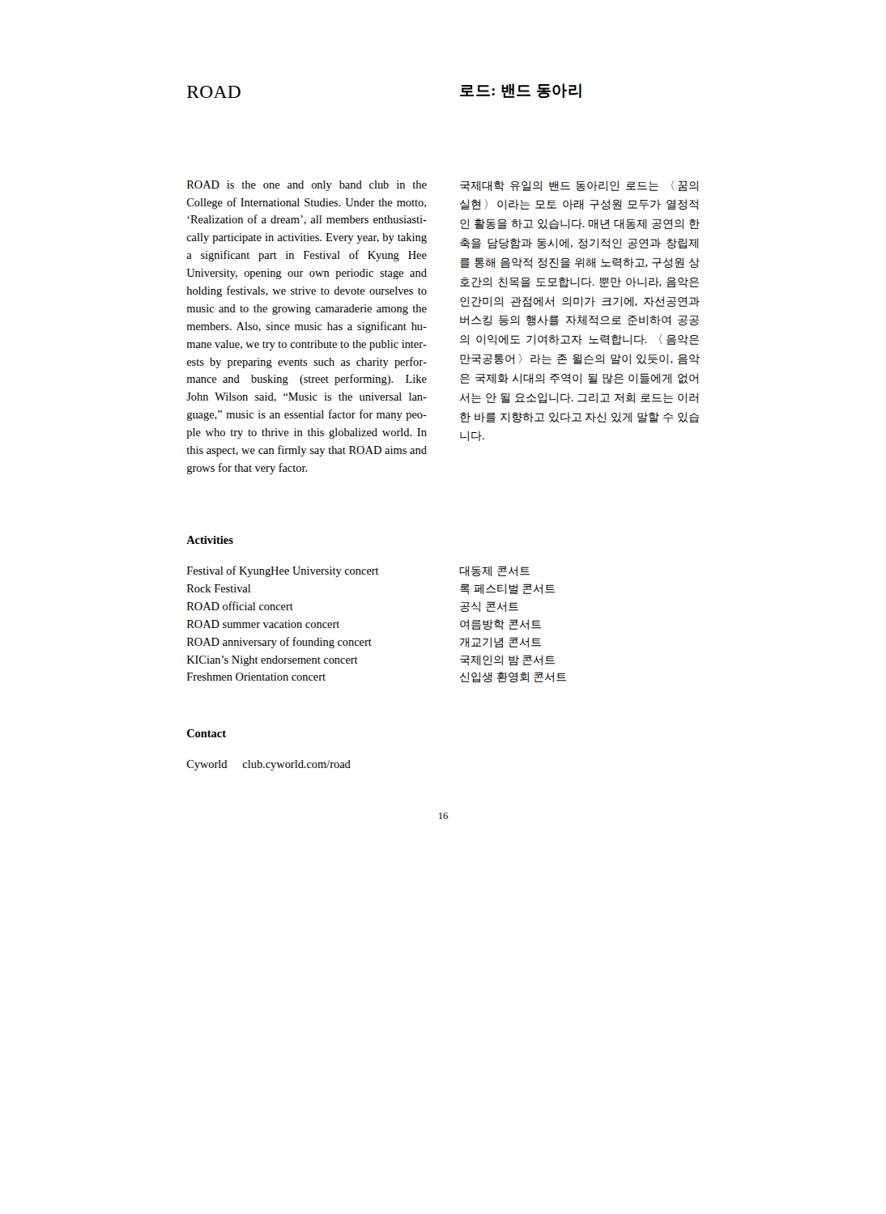ROAD
로드: 밴드 동아리
ROAD is the one and only band club in the College of International Studies. Under the motto, ‘Realization of a dream’, all members enthusiastically participate in activities. Every year, by taking a significant part in Festival of Kyung Hee University, opening our own periodic stage and holding festivals, we strive to devote ourselves to music and to the growing camaraderie among the members. Also, since music has a significant humane value, we try to contribute to the public interests by preparing events such as charity performance and busking (street performing). Like John Wilson said, “Music is the universal language,” music is an essential factor for many people who try to thrive in this globalized world. In this aspect, we can firmly say that ROAD aims and grows for that very factor.
국제대학 유일의 밴드 동아리인 로드는 〈꿈의 실현〉이라는 모토 아래 구성원 모두가 열정적인 활동을 하고 있습니다. 매년 대동제 공연의 한 축을 담당함과 동시에, 정기적인 공연과 창립제를 통해 음악적 정진을 위해 노력하고, 구성원 상호간의 친목을 도모합니다. 뿐만 아니라, 음악은 인간미의 관점에서 의미가 크기에, 자선공연과 버스킹 등의 행사를 자체적으로 준비하여 공공의 이익에도 기여하고자 노력합니다. 〈음악은 만국공통어〉라는 존 윌슨의 말이 있듯이, 음악은 국제화 시대의 주역이 될 많은 이들에게 없어서는 안 될 요소입니다. 그리고 저희 로드는 이러한 바를 지향하고 있다고 자신 있게 말할 수 있습니다.
Activities
Festival of KyungHee University concert
Rock Festival
ROAD official concert
ROAD summer vacation concert
ROAD anniversary of founding concert
KICian’s Night endorsement concert
Freshmen Orientation concert
대동제 콘서트
록 페스티벌 콘서트
공식 콘서트
여름방학 콘서트
개교기념 콘서트
국제인의 밤 콘서트
신입생 환영회 콘서트
Contact
Cyworldclub.cyworld.com/road
16